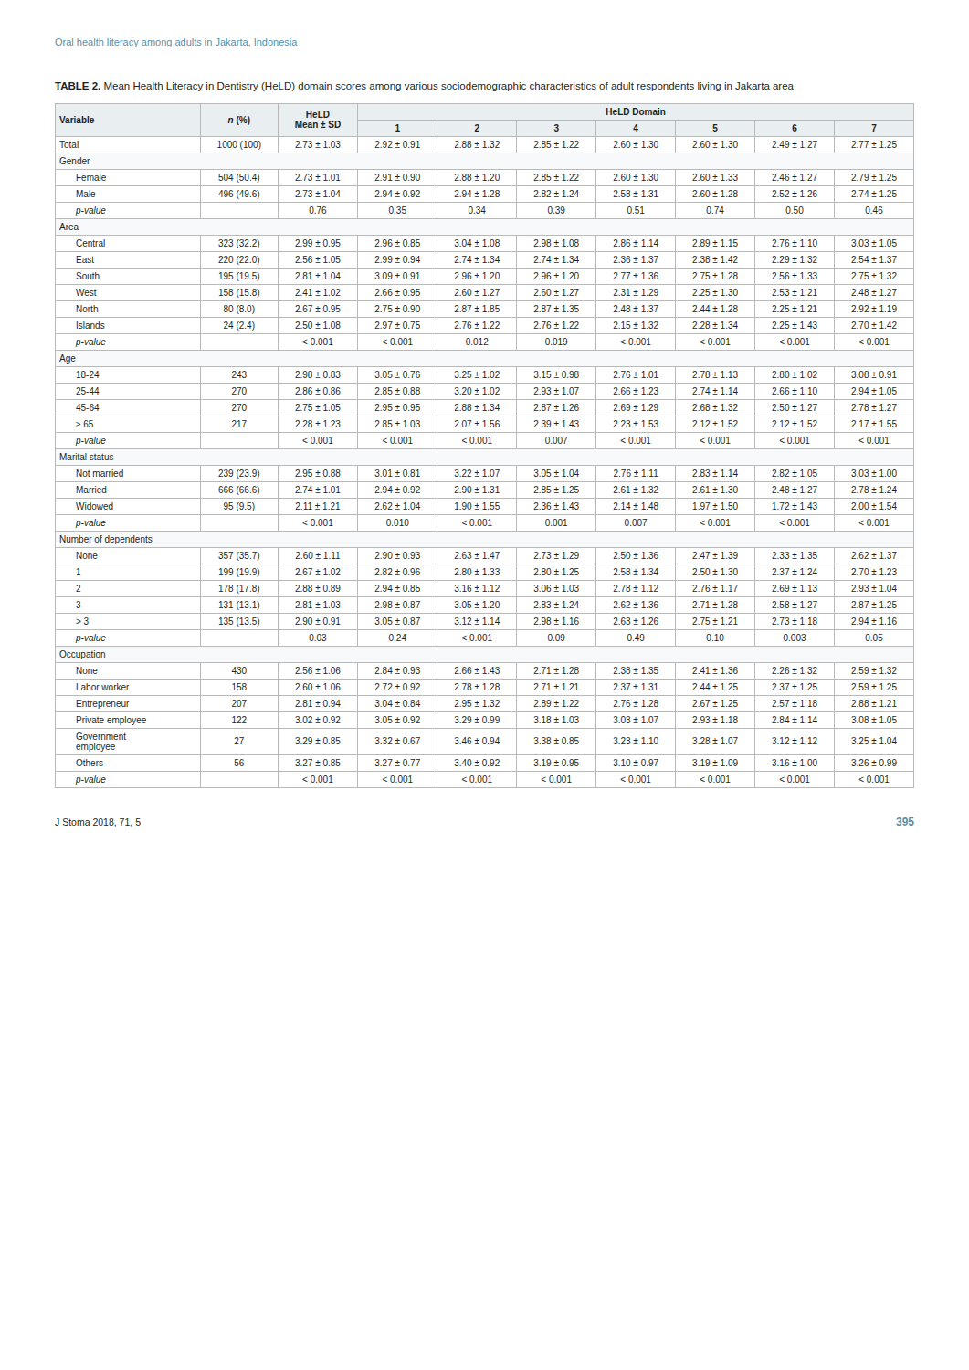Oral health literacy among adults in Jakarta, Indonesia
TABLE 2. Mean Health Literacy in Dentistry (HeLD) domain scores among various sociodemographic characteristics of adult respondents living in Jakarta area
| Variable | n (%) | HeLD Mean ± SD | HeLD Domain |
| --- | --- | --- | --- |
| 1 | 2 | 3 | 4 | 5 | 6 | 7 |
| Total | 1000 (100) | 2.73 ± 1.03 | 2.92 ± 0.91 | 2.88 ± 1.32 | 2.85 ± 1.22 | 2.60 ± 1.30 | 2.60 ± 1.30 | 2.49 ± 1.27 | 2.77 ± 1.25 |
| Gender |
| Female | 504 (50.4) | 2.73 ± 1.01 | 2.91 ± 0.90 | 2.88 ± 1.20 | 2.85 ± 1.22 | 2.60 ± 1.30 | 2.60 ± 1.33 | 2.46 ± 1.27 | 2.79 ± 1.25 |
| Male | 496 (49.6) | 2.73 ± 1.04 | 2.94 ± 0.92 | 2.94 ± 1.28 | 2.82 ± 1.24 | 2.58 ± 1.31 | 2.60 ± 1.28 | 2.52 ± 1.26 | 2.74 ± 1.25 |
| p -value | | 0.76 | 0.35 | 0.34 | 0.39 | 0.51 | 0.74 | 0.50 | 0.46 |
| Area |
| Central | 323 (32.2) | 2.99 ± 0.95 | 2.96 ± 0.85 | 3.04 ± 1.08 | 2.98 ± 1.08 | 2.86 ± 1.14 | 2.89 ± 1.15 | 2.76 ± 1.10 | 3.03 ± 1.05 |
| East | 220 (22.0) | 2.56 ± 1.05 | 2.99 ± 0.94 | 2.74 ± 1.34 | 2.74 ± 1.34 | 2.36 ± 1.37 | 2.38 ± 1.42 | 2.29 ± 1.32 | 2.54 ± 1.37 |
| South | 195 (19.5) | 2.81 ± 1.04 | 3.09 ± 0.91 | 2.96 ± 1.20 | 2.96 ± 1.20 | 2.77 ± 1.36 | 2.75 ± 1.28 | 2.56 ± 1.33 | 2.75 ± 1.32 |
| West | 158 (15.8) | 2.41 ± 1.02 | 2.66 ± 0.95 | 2.60 ± 1.27 | 2.60 ± 1.27 | 2.31 ± 1.29 | 2.25 ± 1.30 | 2.53 ± 1.21 | 2.48 ± 1.27 |
| North | 80 (8.0) | 2.67 ± 0.95 | 2.75 ± 0.90 | 2.87 ± 1.85 | 2.87 ± 1.35 | 2.48 ± 1.37 | 2.44 ± 1.28 | 2.25 ± 1.21 | 2.92 ± 1.19 |
| Islands | 24 (2.4) | 2.50 ± 1.08 | 2.97 ± 0.75 | 2.76 ± 1.22 | 2.76 ± 1.22 | 2.15 ± 1.32 | 2.28 ± 1.34 | 2.25 ± 1.43 | 2.70 ± 1.42 |
| p -value | | < 0.001 | < 0.001 | 0.012 | 0.019 | < 0.001 | < 0.001 | < 0.001 | < 0.001 |
| Age |
| 18-24 | 243 | 2.98 ± 0.83 | 3.05 ± 0.76 | 3.25 ± 1.02 | 3.15 ± 0.98 | 2.76 ± 1.01 | 2.78 ± 1.13 | 2.80 ± 1.02 | 3.08 ± 0.91 |
| 25-44 | 270 | 2.86 ± 0.86 | 2.85 ± 0.88 | 3.20 ± 1.02 | 2.93 ± 1.07 | 2.66 ± 1.23 | 2.74 ± 1.14 | 2.66 ± 1.10 | 2.94 ± 1.05 |
| 45-64 | 270 | 2.75 ± 1.05 | 2.95 ± 0.95 | 2.88 ± 1.34 | 2.87 ± 1.26 | 2.69 ± 1.29 | 2.68 ± 1.32 | 2.50 ± 1.27 | 2.78 ± 1.27 |
| ≥ 65 | 217 | 2.28 ± 1.23 | 2.85 ± 1.03 | 2.07 ± 1.56 | 2.39 ± 1.43 | 2.23 ± 1.53 | 2.12 ± 1.52 | 2.12 ± 1.52 | 2.17 ± 1.55 |
| p -value | | < 0.001 | < 0.001 | < 0.001 | 0.007 | < 0.001 | < 0.001 | < 0.001 | < 0.001 |
| Marital status |
| Not married | 239 (23.9) | 2.95 ± 0.88 | 3.01 ± 0.81 | 3.22 ± 1.07 | 3.05 ± 1.04 | 2.76 ± 1.11 | 2.83 ± 1.14 | 2.82 ± 1.05 | 3.03 ± 1.00 |
| Married | 666 (66.6) | 2.74 ± 1.01 | 2.94 ± 0.92 | 2.90 ± 1.31 | 2.85 ± 1.25 | 2.61 ± 1.32 | 2.61 ± 1.30 | 2.48 ± 1.27 | 2.78 ± 1.24 |
| Widowed | 95 (9.5) | 2.11 ± 1.21 | 2.62 ± 1.04 | 1.90 ± 1.55 | 2.36 ± 1.43 | 2.14 ± 1.48 | 1.97 ± 1.50 | 1.72 ± 1.43 | 2.00 ± 1.54 |
| p -value | | < 0.001 | 0.010 | < 0.001 | 0.001 | 0.007 | < 0.001 | < 0.001 | < 0.001 |
| Number of dependents |
| None | 357 (35.7) | 2.60 ± 1.11 | 2.90 ± 0.93 | 2.63 ± 1.47 | 2.73 ± 1.29 | 2.50 ± 1.36 | 2.47 ± 1.39 | 2.33 ± 1.35 | 2.62 ± 1.37 |
| 1 | 199 (19.9) | 2.67 ± 1.02 | 2.82 ± 0.96 | 2.80 ± 1.33 | 2.80 ± 1.25 | 2.58 ± 1.34 | 2.50 ± 1.30 | 2.37 ± 1.24 | 2.70 ± 1.23 |
| 2 | 178 (17.8) | 2.88 ± 0.89 | 2.94 ± 0.85 | 3.16 ± 1.12 | 3.06 ± 1.03 | 2.78 ± 1.12 | 2.76 ± 1.17 | 2.69 ± 1.13 | 2.93 ± 1.04 |
| 3 | 131 (13.1) | 2.81 ± 1.03 | 2.98 ± 0.87 | 3.05 ± 1.20 | 2.83 ± 1.24 | 2.62 ± 1.36 | 2.71 ± 1.28 | 2.58 ± 1.27 | 2.87 ± 1.25 |
| > 3 | 135 (13.5) | 2.90 ± 0.91 | 3.05 ± 0.87 | 3.12 ± 1.14 | 2.98 ± 1.16 | 2.63 ± 1.26 | 2.75 ± 1.21 | 2.73 ± 1.18 | 2.94 ± 1.16 |
| p -value | | 0.03 | 0.24 | < 0.001 | 0.09 | 0.49 | 0.10 | 0.003 | 0.05 |
| Occupation |
| None | 430 | 2.56 ± 1.06 | 2.84 ± 0.93 | 2.66 ± 1.43 | 2.71 ± 1.28 | 2.38 ± 1.35 | 2.41 ± 1.36 | 2.26 ± 1.32 | 2.59 ± 1.32 |
| Labor worker | 158 | 2.60 ± 1.06 | 2.72 ± 0.92 | 2.78 ± 1.28 | 2.71 ± 1.21 | 2.37 ± 1.31 | 2.44 ± 1.25 | 2.37 ± 1.25 | 2.59 ± 1.25 |
| Entrepreneur | 207 | 2.81 ± 0.94 | 3.04 ± 0.84 | 2.95 ± 1.32 | 2.89 ± 1.22 | 2.76 ± 1.28 | 2.67 ± 1.25 | 2.57 ± 1.18 | 2.88 ± 1.21 |
| Private employee | 122 | 3.02 ± 0.92 | 3.05 ± 0.92 | 3.29 ± 0.99 | 3.18 ± 1.03 | 3.03 ± 1.07 | 2.93 ± 1.18 | 2.84 ± 1.14 | 3.08 ± 1.05 |
| Government employee | 27 | 3.29 ± 0.85 | 3.32 ± 0.67 | 3.46 ± 0.94 | 3.38 ± 0.85 | 3.23 ± 1.10 | 3.28 ± 1.07 | 3.12 ± 1.12 | 3.25 ± 1.04 |
| Others | 56 | 3.27 ± 0.85 | 3.27 ± 0.77 | 3.40 ± 0.92 | 3.19 ± 0.95 | 3.10 ± 0.97 | 3.19 ± 1.09 | 3.16 ± 1.00 | 3.26 ± 0.99 |
| p -value | | < 0.001 | < 0.001 | < 0.001 | < 0.001 | < 0.001 | < 0.001 | < 0.001 | < 0.001 |
J Stoma 2018, 71, 5 395